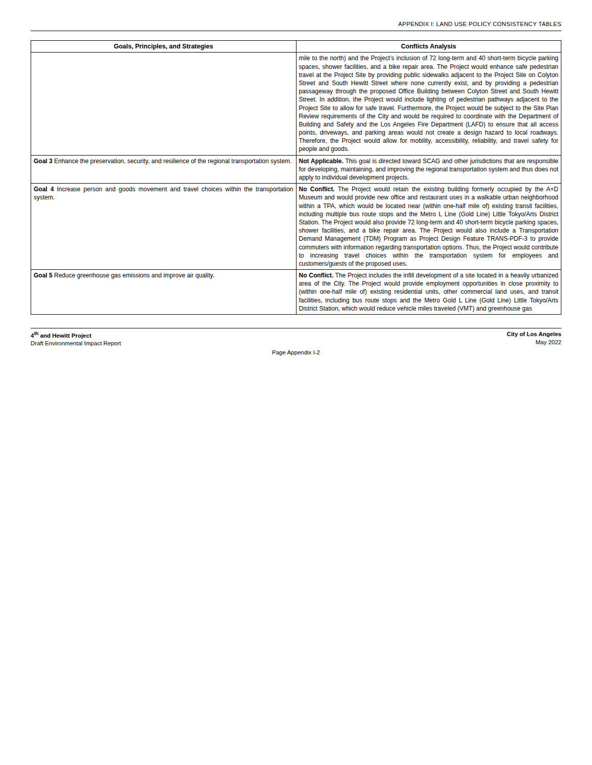APPENDIX I: LAND USE POLICY CONSISTENCY TABLES
| Goals, Principles, and Strategies | Conflicts Analysis |
| --- | --- |
| | mile to the north) and the Project’s inclusion of 72 long-term and 40 short-term bicycle parking spaces, shower facilities, and a bike repair area. The Project would enhance safe pedestrian travel at the Project Site by providing public sidewalks adjacent to the Project Site on Colyton Street and South Hewitt Street where none currently exist, and by providing a pedestrian passageway through the proposed Office Building between Colyton Street and South Hewitt Street. In addition, the Project would include lighting of pedestrian pathways adjacent to the Project Site to allow for safe travel. Furthermore, the Project would be subject to the Site Plan Review requirements of the City and would be required to coordinate with the Department of Building and Safety and the Los Angeles Fire Department (LAFD) to ensure that all access points, driveways, and parking areas would not create a design hazard to local roadways. Therefore, the Project would allow for mobility, accessibility, reliability, and travel safety for people and goods. |
| Goal 3 Enhance the preservation, security, and resilience of the regional transportation system. | Not Applicable. This goal is directed toward SCAG and other jurisdictions that are responsible for developing, maintaining, and improving the regional transportation system and thus does not apply to individual development projects. |
| Goal 4 Increase person and goods movement and travel choices within the transportation system. | No Conflict. The Project would retain the existing building formerly occupied by the A+D Museum and would provide new office and restaurant uses in a walkable urban neighborhood within a TPA, which would be located near (within one-half mile of) existing transit facilities, including multiple bus route stops and the Metro L Line (Gold Line) Little Tokyo/Arts District Station. The Project would also provide 72 long-term and 40 short-term bicycle parking spaces, shower facilities, and a bike repair area. The Project would also include a Transportation Demand Management (TDM) Program as Project Design Feature TRANS-PDF-3 to provide commuters with information regarding transportation options. Thus, the Project would contribute to increasing travel choices within the transportation system for employees and customers/guests of the proposed uses. |
| Goal 5 Reduce greenhouse gas emissions and improve air quality. | No Conflict. The Project includes the infill development of a site located in a heavily urbanized area of the City. The Project would provide employment opportunities in close proximity to (within one-half mile of) existing residential units, other commercial land uses, and transit facilities, including bus route stops and the Metro Gold L Line (Gold Line) Little Tokyo/Arts District Station, which would reduce vehicle miles traveled (VMT) and greenhouse gas |
4th and Hewitt Project
Draft Environmental Impact Report
City of Los Angeles
May 2022
Page Appendix I-2